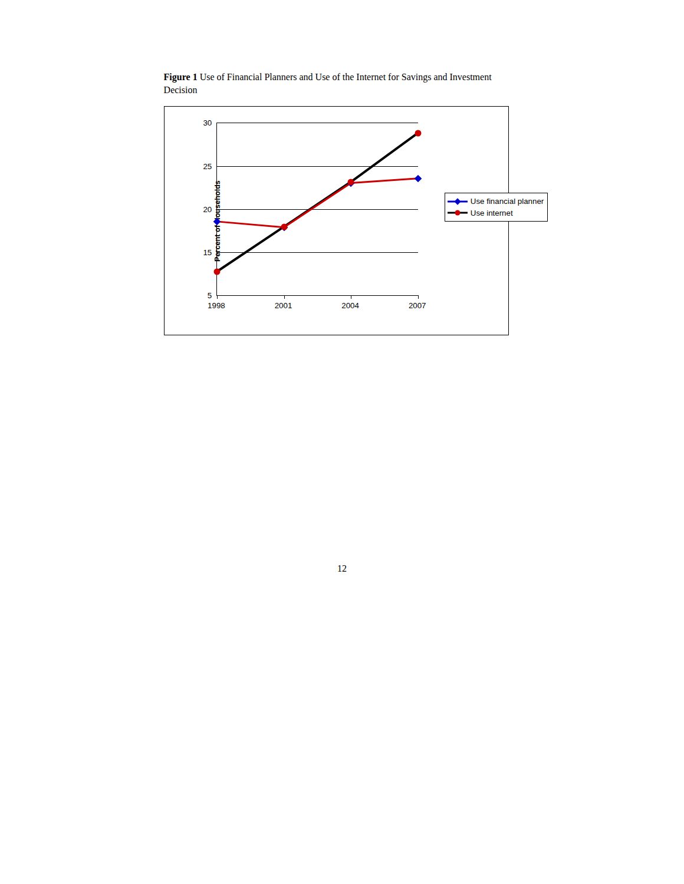Figure 1 Use of Financial Planners and Use of the Internet for Savings and Investment Decision
Percent of Households
30 25 20 15 5
1998 2001 2004 2007
Use financial planner
Use internet
12